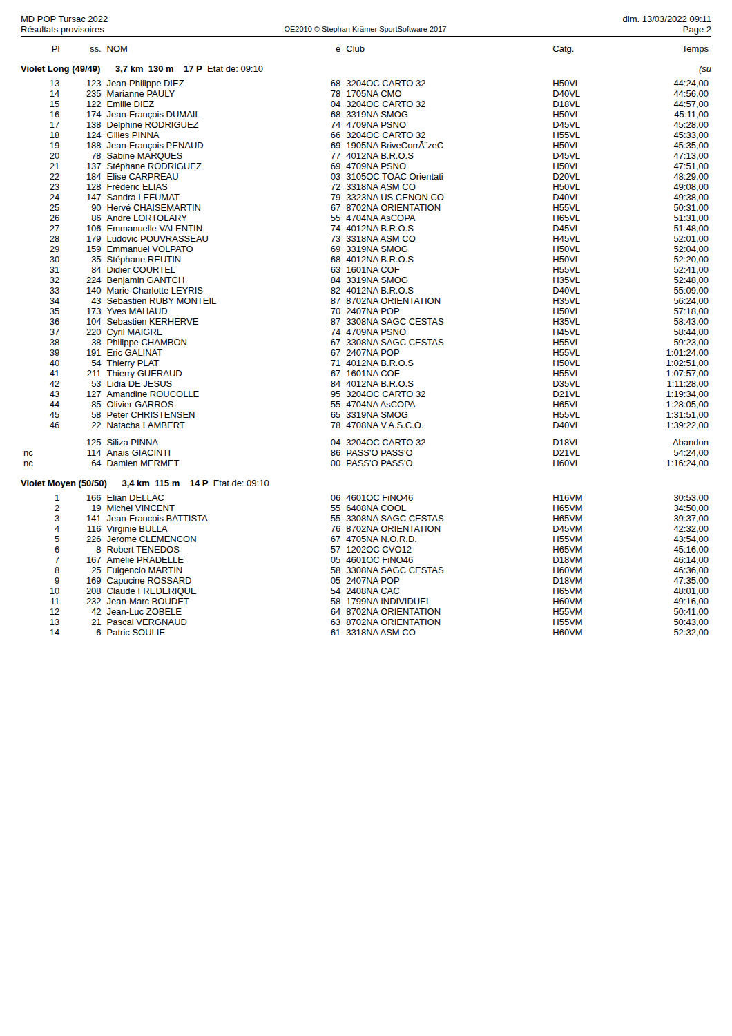MD POP Tursac 2022
Résultats provisoires
OE2010 © Stephan Krämer SportSoftware 2017
dim. 13/03/2022 09:11
Page 2
| Pl | ss. | NOM | é | Club | Catg. | Temps |
| --- | --- | --- | --- | --- | --- | --- |
Violet Long (49/49) 3,7 km 130 m 17 P Etat de: 09:10 (su
| 13 | 123 | Jean-Philippe DIEZ | 68 | 3204OC CARTO 32 | H50VL | 44:24,00 |
| 14 | 235 | Marianne PAULY | 78 | 1705NA CMO | D40VL | 44:56,00 |
| 15 | 122 | Emilie DIEZ | 04 | 3204OC CARTO 32 | D18VL | 44:57,00 |
| 16 | 174 | Jean-François DUMAIL | 68 | 3319NA SMOG | H50VL | 45:11,00 |
| 17 | 138 | Delphine RODRIGUEZ | 74 | 4709NA PSNO | D45VL | 45:28,00 |
| 18 | 124 | Gilles PINNA | 66 | 3204OC CARTO 32 | H55VL | 45:33,00 |
| 19 | 188 | Jean-François PENAUD | 69 | 1905NA BriveCorrÃ¨zeC | H50VL | 45:35,00 |
| 20 | 78 | Sabine MARQUES | 77 | 4012NA B.R.O.S | D45VL | 47:13,00 |
| 21 | 137 | Stéphane RODRIGUEZ | 69 | 4709NA PSNO | H50VL | 47:51,00 |
| 22 | 184 | Elise CARPREAU | 03 | 3105OC TOAC Orientati | D20VL | 48:29,00 |
| 23 | 128 | Frédéric ELIAS | 72 | 3318NA ASM CO | H50VL | 49:08,00 |
| 24 | 147 | Sandra LEFUMAT | 79 | 3323NA US CENON CO | D40VL | 49:38,00 |
| 25 | 90 | Hervé CHAISEMARTIN | 67 | 8702NA ORIENTATION | H55VL | 50:31,00 |
| 26 | 86 | Andre LORTOLARY | 55 | 4704NA AsCOPA | H65VL | 51:31,00 |
| 27 | 106 | Emmanuelle VALENTIN | 74 | 4012NA B.R.O.S | D45VL | 51:48,00 |
| 28 | 179 | Ludovic POUVRASSEAU | 73 | 3318NA ASM CO | H45VL | 52:01,00 |
| 29 | 159 | Emmanuel VOLPATO | 69 | 3319NA SMOG | H50VL | 52:04,00 |
| 30 | 35 | Stéphane REUTIN | 68 | 4012NA B.R.O.S | H50VL | 52:20,00 |
| 31 | 84 | Didier COURTEL | 63 | 1601NA COF | H55VL | 52:41,00 |
| 32 | 224 | Benjamin GANTCH | 84 | 3319NA SMOG | H35VL | 52:48,00 |
| 33 | 140 | Marie-Charlotte LEYRIS | 82 | 4012NA B.R.O.S | D40VL | 55:09,00 |
| 34 | 43 | Sébastien RUBY MONTEIL | 87 | 8702NA ORIENTATION | H35VL | 56:24,00 |
| 35 | 173 | Yves MAHAUD | 70 | 2407NA POP | H50VL | 57:18,00 |
| 36 | 104 | Sebastien KERHERVE | 87 | 3308NA SAGC CESTAS | H35VL | 58:43,00 |
| 37 | 220 | Cyril MAIGRE | 74 | 4709NA PSNO | H45VL | 58:44,00 |
| 38 | 38 | Philippe CHAMBON | 67 | 3308NA SAGC CESTAS | H55VL | 59:23,00 |
| 39 | 191 | Eric GALINAT | 67 | 2407NA POP | H55VL | 1:01:24,00 |
| 40 | 54 | Thierry PLAT | 71 | 4012NA B.R.O.S | H50VL | 1:02:51,00 |
| 41 | 211 | Thierry GUERAUD | 67 | 1601NA COF | H55VL | 1:07:57,00 |
| 42 | 53 | Lidia DE JESUS | 84 | 4012NA B.R.O.S | D35VL | 1:11:28,00 |
| 43 | 127 | Amandine ROUCOLLE | 95 | 3204OC CARTO 32 | D21VL | 1:19:34,00 |
| 44 | 85 | Olivier GARROS | 55 | 4704NA AsCOPA | H65VL | 1:28:05,00 |
| 45 | 58 | Peter CHRISTENSEN | 65 | 3319NA SMOG | H55VL | 1:31:51,00 |
| 46 | 22 | Natacha LAMBERT | 78 | 4708NA V.A.S.C.O. | D40VL | 1:39:22,00 |
| | 125 | Siliza PINNA | 04 | 3204OC CARTO 32 | D18VL | Abandon |
| nc | 114 | Anais GIACINTI | 86 | PASS'O PASS'O | D21VL | 54:24,00 |
| nc | 64 | Damien MERMET | 00 | PASS'O PASS'O | H60VL | 1:16:24,00 |
Violet Moyen (50/50) 3,4 km 115 m 14 P Etat de: 09:10
| 1 | 166 | Elian DELLAC | 06 | 4601OC FiNO46 | H16VM | 30:53,00 |
| 2 | 19 | Michel VINCENT | 55 | 6408NA COOL | H65VM | 34:50,00 |
| 3 | 141 | Jean-Francois BATTISTA | 55 | 3308NA SAGC CESTAS | H65VM | 39:37,00 |
| 4 | 116 | Virginie BULLA | 76 | 8702NA ORIENTATION | D45VM | 42:32,00 |
| 5 | 226 | Jerome CLEMENCON | 67 | 4705NA N.O.R.D. | H55VM | 43:54,00 |
| 6 | 8 | Robert TENEDOS | 57 | 1202OC CVO12 | H65VM | 45:16,00 |
| 7 | 167 | Amélie PRADELLE | 05 | 4601OC FiNO46 | D18VM | 46:14,00 |
| 8 | 25 | Fulgencio MARTIN | 58 | 3308NA SAGC CESTAS | H60VM | 46:36,00 |
| 9 | 169 | Capucine ROSSARD | 05 | 2407NA POP | D18VM | 47:35,00 |
| 10 | 208 | Claude FREDERIQUE | 54 | 2408NA CAC | H65VM | 48:01,00 |
| 11 | 232 | Jean-Marc BOUDET | 58 | 1799NA INDIVIDUEL | H60VM | 49:16,00 |
| 12 | 42 | Jean-Luc ZOBELE | 64 | 8702NA ORIENTATION | H55VM | 50:41,00 |
| 13 | 21 | Pascal VERGNAUD | 63 | 8702NA ORIENTATION | H55VM | 50:43,00 |
| 14 | 6 | Patric SOULIE | 61 | 3318NA ASM CO | H60VM | 52:32,00 |